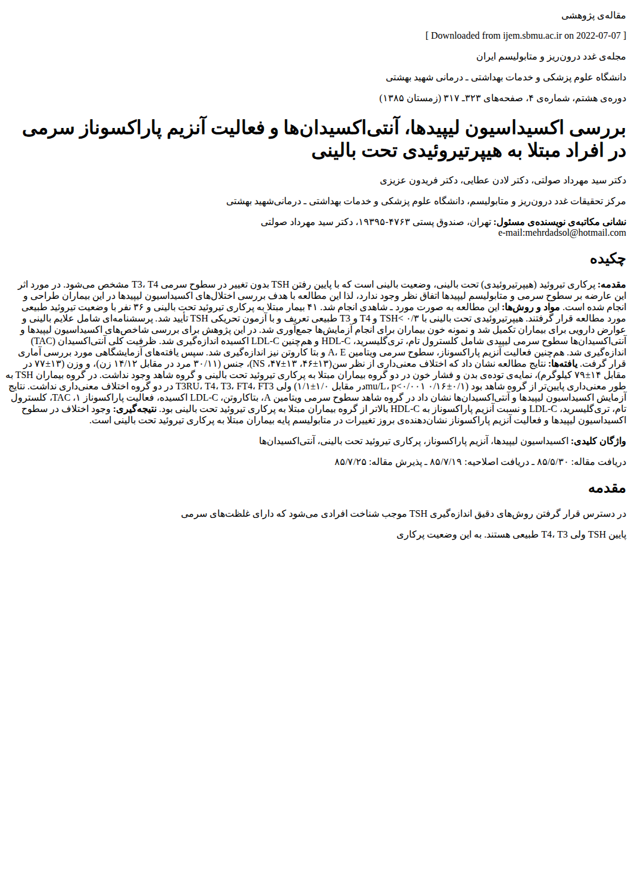مقاله‌ی پژوهشی
[ Downloaded from ijem.sbmu.ac.ir on 2022-07-07 ]
مجله‌ی غدد درون‌ریز و متابولیسم ایران
دانشگاه علوم پزشکی و خدمات بهداشتی ـ درمانی شهید بهشتی
دوره‌ی هشتم، شماره‌ی ۴، صفحه‌های ۳۲۳ـ ۳۱۷ (زمستان ۱۳۸۵)
بررسی اکسیداسیون لیپیدها، آنتی‌اکسیدان‌ها و فعالیت آنزیم پاراکسوناز سرمی در افراد مبتلا به هیپرتیروئیدی تحت بالینی
دکتر سید مهرداد صولتی، دکتر لادن عطایی، دکتر فریدون عزیزی
مرکز تحقیقات غدد درون‌ریز و متابولیسم، دانشگاه علوم پزشکی و خدمات بهداشتی ـ درمانی‌شهید بهشتی
نشانی مکاتبه‌ی نویسنده‌ی مسئول: تهران، صندوق پستی ۴۷۶۳-۱۹۳۹۵، دکتر سید مهرداد صولتی
e-mail:mehrdadsol@hotmail.com
چکیده
مقدمه: پرکاری تیروئید (هیپرتیروئیدی) تحت بالینی، وضعیت بالینی است که با پایین رفتن TSH بدون تغییر در سطوح سرمی T3، T4 مشخص می‌شود. در مورد اثر این عارضه بر سطوح سرمی و متابولیسم لیپیدها اتفاق نظر وجود ندارد، لذا این مطالعه با هدف بررسی اختلال‌های اکسیداسیون لیپیدها در این بیماران طراحی و انجام شده است. مواد و روش‌ها: این مطالعه به صورت مورد ـ شاهدی انجام شد. ۴۱ بیمار مبتلا به پرکاری تیروئید تحت بالینی و ۳۶ نفر با وضعیت تیروئید طبیعی مورد مطالعه قرار گرفتند. هیپرتیروئیدی تحت بالینی با TSH< ۰/۳ و T4 و T3 طبیعی تعریف و با آزمون تحریکی TSH تأیید شد. پرسشنامه‌ای شامل علایم بالینی و عوارض دارویی برای بیماران تکمیل شد و نمونه خون بیماران برای انجام آزمایش‌ها جمع‌آوری شد. در این پژوهش برای بررسی شاخص‌های اکسیداسیون لیپیدها و آنتی‌اکسیدان‌ها سطوح سرمی لیپیدی شامل کلسترول تام، تری‌گلیسرید، HDL-C و هم‌چنین LDL-C اکسیده اندازه‌گیری شد. ظرفیت کلی آنتی‌اکسیدان (TAC) اندازه‌گیری شد. هم‌چنین فعالیت آنزیم پاراکسوناز، سطوح سرمی ویتامین A، E و بتا کاروتن نیز اندازه‌گیری شد. سپس یافته‌های آزمایشگاهی مورد بررسی آماری قرار گرفت. یافته‌ها: نتایج مطالعه نشان داد که اختلاف معنی‌داری از نظر سن(۱۳±۴۶، ۱۳±۴۷، NS)، جنس (۳۰/۱۱ مرد در مقابل ۱۴/۱۲ زن)، و وزن (۱۳±۷۷ در مقابل ۱۴±۷۹ کیلوگرم)، نمایه‌ی توده‌ی بدن و فشار خون در دو گروه بیماران مبتلا به پرکاری تیروئید تحت بالینی و گروه شاهد وجود نداشت. در گروه بیماران TSH به طور معنی‌داری پایین‌تر از گروه شاهد بود (۰/۱±۰/۱۶ mu/L، p<۰/۰۰۱در مقابل ۱/۰±۱/۱) ولی T3RU، T4، T3، FT4، FT3 در دو گروه اختلاف معنی‌داری نداشت. نتایج آزمایش اکسیداسیون لیپیدها و آنتی‌اکسیدان‌ها نشان داد در گروه شاهد سطوح سرمی ویتامین A، بتاکاروتن، LDL-C اکسیده، فعالیت پاراکسوناز ۱، TAC، کلسترول تام، تری‌گلیسرید، LDL-C و نسبت آنزیم پاراکسوناز به HDL-C بالاتر از گروه بیماران مبتلا به پرکاری تیروئید تحت بالینی بود. نتیجه‌گیری: وجود اختلاف در سطوح اکسیداسیون لیپیدها و فعالیت آنزیم پاراکسوناز نشان‌دهنده‌ی بروز تغییرات در متابولیسم پایه بیماران مبتلا به پرکاری تیروئید تحت بالینی است.
واژگان کلیدی: اکسیداسیون لیپیدها، آنزیم پاراکسوناز، پرکاری تیروئید تحت بالینی، آنتی‌اکسیدان‌ها
دریافت مقاله: ۸۵/۵/۳۰ ـ دریافت اصلاحیه: ۸۵/۷/۱۹ ـ پذیرش مقاله: ۸۵/۷/۲۵
مقدمه
در دسترس قرار گرفتن روش‌های دقیق اندازه‌گیری TSH موجب شناخت افرادی می‌شود که دارای غلظت‌های سرمی
پایین TSH ولی T4، T3 طبیعی هستند. به این وضعیت پرکاری